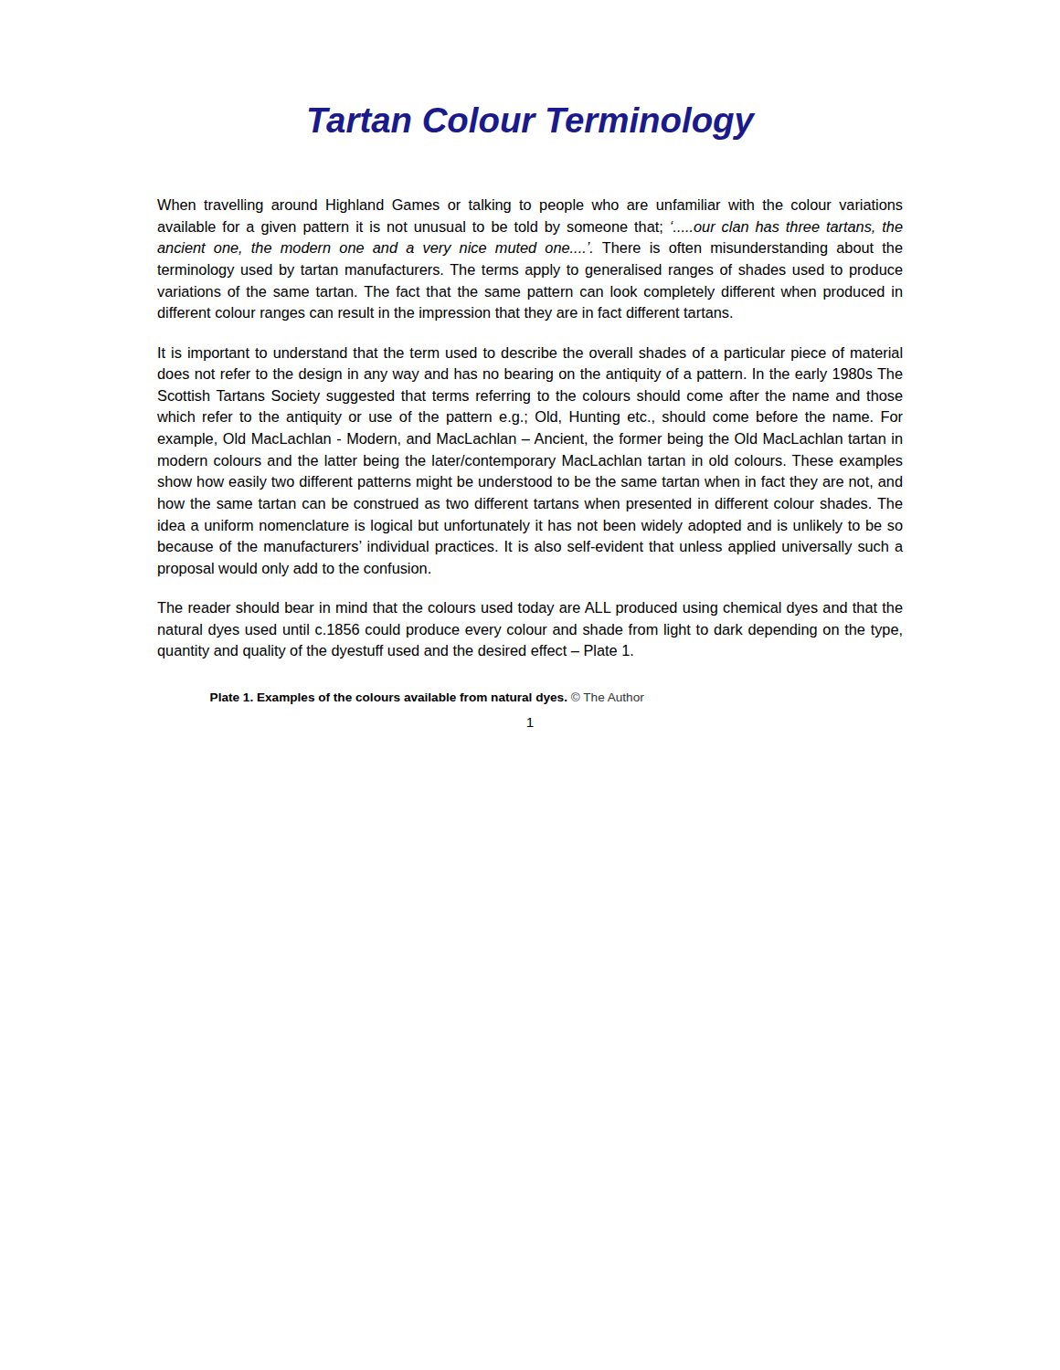Tartan Colour Terminology
When travelling around Highland Games or talking to people who are unfamiliar with the colour variations available for a given pattern it is not unusual to be told by someone that; ‘.....our clan has three tartans, the ancient one, the modern one and a very nice muted one....’. There is often misunderstanding about the terminology used by tartan manufacturers. The terms apply to generalised ranges of shades used to produce variations of the same tartan. The fact that the same pattern can look completely different when produced in different colour ranges can result in the impression that they are in fact different tartans.
It is important to understand that the term used to describe the overall shades of a particular piece of material does not refer to the design in any way and has no bearing on the antiquity of a pattern. In the early 1980s The Scottish Tartans Society suggested that terms referring to the colours should come after the name and those which refer to the antiquity or use of the pattern e.g.; Old, Hunting etc., should come before the name. For example, Old MacLachlan - Modern, and MacLachlan – Ancient, the former being the Old MacLachlan tartan in modern colours and the latter being the later/contemporary MacLachlan tartan in old colours. These examples show how easily two different patterns might be understood to be the same tartan when in fact they are not, and how the same tartan can be construed as two different tartans when presented in different colour shades. The idea a uniform nomenclature is logical but unfortunately it has not been widely adopted and is unlikely to be so because of the manufacturers’ individual practices. It is also self-evident that unless applied universally such a proposal would only add to the confusion.
The reader should bear in mind that the colours used today are ALL produced using chemical dyes and that the natural dyes used until c.1856 could produce every colour and shade from light to dark depending on the type, quantity and quality of the dyestuff used and the desired effect – Plate 1.
Plate 1. Examples of the colours available from natural dyes. © The Author
1